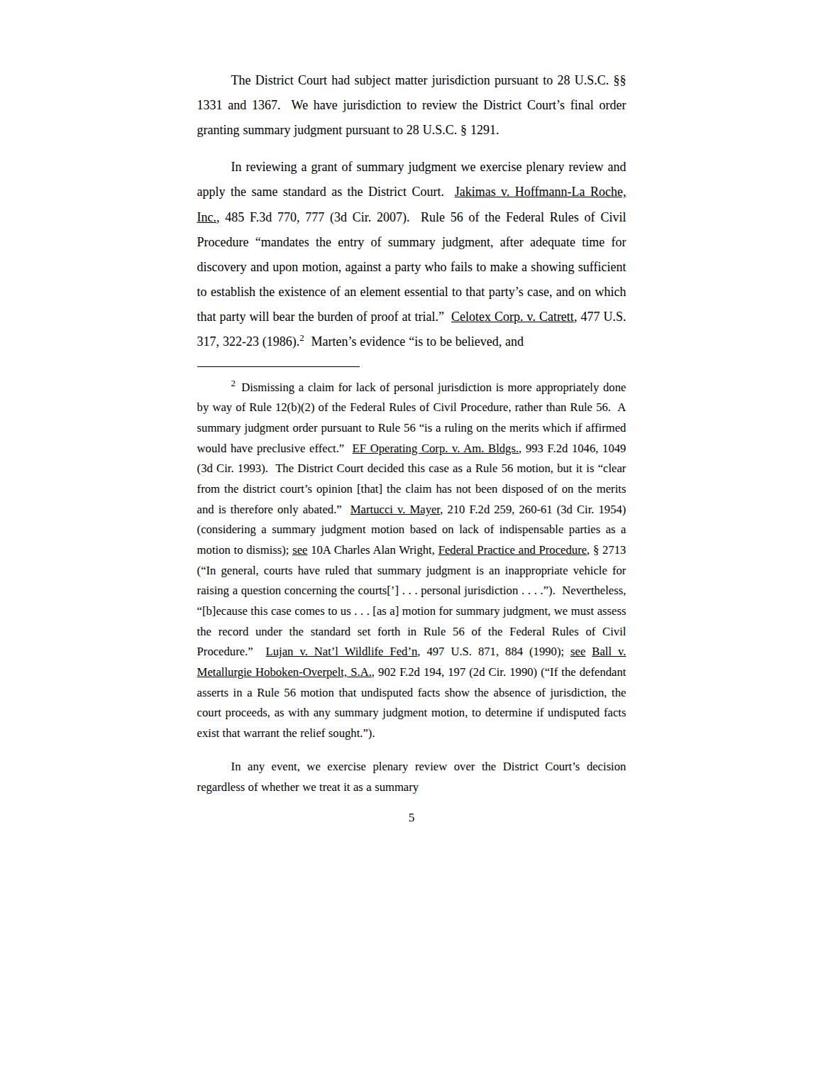The District Court had subject matter jurisdiction pursuant to 28 U.S.C. §§ 1331 and 1367. We have jurisdiction to review the District Court’s final order granting summary judgment pursuant to 28 U.S.C. § 1291.
In reviewing a grant of summary judgment we exercise plenary review and apply the same standard as the District Court. Jakimas v. Hoffmann-La Roche, Inc., 485 F.3d 770, 777 (3d Cir. 2007). Rule 56 of the Federal Rules of Civil Procedure “mandates the entry of summary judgment, after adequate time for discovery and upon motion, against a party who fails to make a showing sufficient to establish the existence of an element essential to that party’s case, and on which that party will bear the burden of proof at trial.” Celotex Corp. v. Catrett, 477 U.S. 317, 322-23 (1986).2 Marten’s evidence “is to be believed, and
2 Dismissing a claim for lack of personal jurisdiction is more appropriately done by way of Rule 12(b)(2) of the Federal Rules of Civil Procedure, rather than Rule 56. A summary judgment order pursuant to Rule 56 “is a ruling on the merits which if affirmed would have preclusive effect.” EF Operating Corp. v. Am. Bldgs., 993 F.2d 1046, 1049 (3d Cir. 1993). The District Court decided this case as a Rule 56 motion, but it is “clear from the district court’s opinion [that] the claim has not been disposed of on the merits and is therefore only abated.” Martucci v. Mayer, 210 F.2d 259, 260-61 (3d Cir. 1954) (considering a summary judgment motion based on lack of indispensable parties as a motion to dismiss); see 10A Charles Alan Wright, Federal Practice and Procedure, § 2713 (“In general, courts have ruled that summary judgment is an inappropriate vehicle for raising a question concerning the courts[’] . . . personal jurisdiction . . . .”). Nevertheless, “[b]ecause this case comes to us . . . [as a] motion for summary judgment, we must assess the record under the standard set forth in Rule 56 of the Federal Rules of Civil Procedure.” Lujan v. Nat’l Wildlife Fed’n, 497 U.S. 871, 884 (1990); see Ball v. Metallurgie Hoboken-Overpelt, S.A., 902 F.2d 194, 197 (2d Cir. 1990) (“If the defendant asserts in a Rule 56 motion that undisputed facts show the absence of jurisdiction, the court proceeds, as with any summary judgment motion, to determine if undisputed facts exist that warrant the relief sought.”).
In any event, we exercise plenary review over the District Court’s decision regardless of whether we treat it as a summary
5